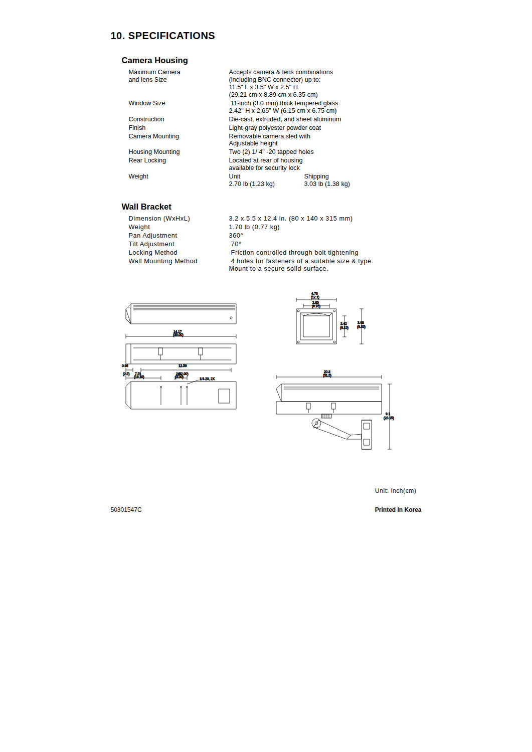10. SPECIFICATIONS
Camera Housing
| Maximum Camera and lens Size | Accepts camera & lens combinations (including BNC connector) up to: 11.5" L x 3.5" W x 2.5" H (29.21 cm x 8.89 cm x 6.35 cm) |
| Window Size | .11-inch (3.0 mm) thick tempered glass 2.42" H x 2.65" W (6.15 cm x 6.75 cm) |
| Construction | Die-cast, extruded, and sheet aluminum |
| Finish | Light-gray polyester powder coat |
| Camera Mounting | Removable camera sled with Adjustable height |
| Housing Mounting | Two (2) 1/ 4" -20 tapped holes |
| Rear Locking | Located at rear of housing available for security lock |
| Weight | Unit Shipping 2.70 lb (1.23 kg) 3.03 lb (1.38 kg) |
Wall Bracket
| Dimension (WxHxL) | 3.2 x 5.5 x 12.4 in. (80 x 140 x 315 mm) |
| Weight | 1.70 lb (0.77 kg) |
| Pan Adjustment | 360° |
| Tilt Adjustment | 70° |
| Locking Method | Friction controlled through bolt tightening |
| Wall Mounting Method | 4 holes for fasteners of a suitable size & type. Mount to a secure solid surface. |
14.17 (36.00) 0.96 (2.5) 12.59 (32.00) 7.51 (19.10) 2.0 (5.00) 1/4-20, 2X 4.76 (12.1) 2.65 (6.75) 2.42 (6.15) 3.68 (9.35) 20.3 (51.5) 9.1 (23.15)
Unit: inch(cm)
50301547C
Printed In Korea